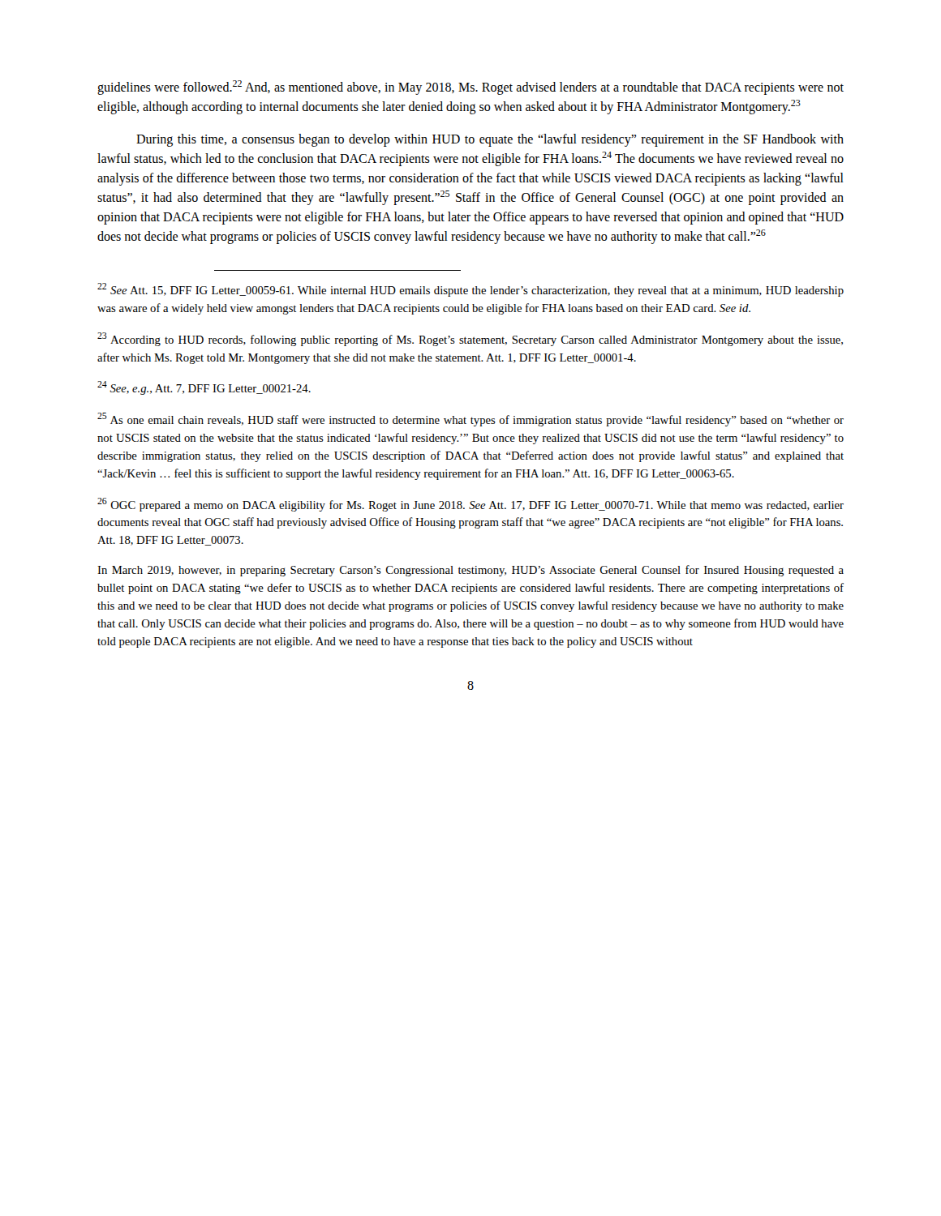guidelines were followed.22 And, as mentioned above, in May 2018, Ms. Roget advised lenders at a roundtable that DACA recipients were not eligible, although according to internal documents she later denied doing so when asked about it by FHA Administrator Montgomery.23
During this time, a consensus began to develop within HUD to equate the “lawful residency” requirement in the SF Handbook with lawful status, which led to the conclusion that DACA recipients were not eligible for FHA loans.24 The documents we have reviewed reveal no analysis of the difference between those two terms, nor consideration of the fact that while USCIS viewed DACA recipients as lacking “lawful status”, it had also determined that they are “lawfully present.”25 Staff in the Office of General Counsel (OGC) at one point provided an opinion that DACA recipients were not eligible for FHA loans, but later the Office appears to have reversed that opinion and opined that “HUD does not decide what programs or policies of USCIS convey lawful residency because we have no authority to make that call.”26
22 See Att. 15, DFF IG Letter_00059-61. While internal HUD emails dispute the lender’s characterization, they reveal that at a minimum, HUD leadership was aware of a widely held view amongst lenders that DACA recipients could be eligible for FHA loans based on their EAD card. See id.
23 According to HUD records, following public reporting of Ms. Roget’s statement, Secretary Carson called Administrator Montgomery about the issue, after which Ms. Roget told Mr. Montgomery that she did not make the statement. Att. 1, DFF IG Letter_00001-4.
24 See, e.g., Att. 7, DFF IG Letter_00021-24.
25 As one email chain reveals, HUD staff were instructed to determine what types of immigration status provide “lawful residency” based on “whether or not USCIS stated on the website that the status indicated ‘lawful residency.’” But once they realized that USCIS did not use the term “lawful residency” to describe immigration status, they relied on the USCIS description of DACA that “Deferred action does not provide lawful status” and explained that “Jack/Kevin … feel this is sufficient to support the lawful residency requirement for an FHA loan.” Att. 16, DFF IG Letter_00063-65.
26 OGC prepared a memo on DACA eligibility for Ms. Roget in June 2018. See Att. 17, DFF IG Letter_00070-71. While that memo was redacted, earlier documents reveal that OGC staff had previously advised Office of Housing program staff that “we agree” DACA recipients are “not eligible” for FHA loans. Att. 18, DFF IG Letter_00073.
In March 2019, however, in preparing Secretary Carson’s Congressional testimony, HUD’s Associate General Counsel for Insured Housing requested a bullet point on DACA stating “we defer to USCIS as to whether DACA recipients are considered lawful residents. There are competing interpretations of this and we need to be clear that HUD does not decide what programs or policies of USCIS convey lawful residency because we have no authority to make that call. Only USCIS can decide what their policies and programs do. Also, there will be a question – no doubt – as to why someone from HUD would have told people DACA recipients are not eligible. And we need to have a response that ties back to the policy and USCIS without
8